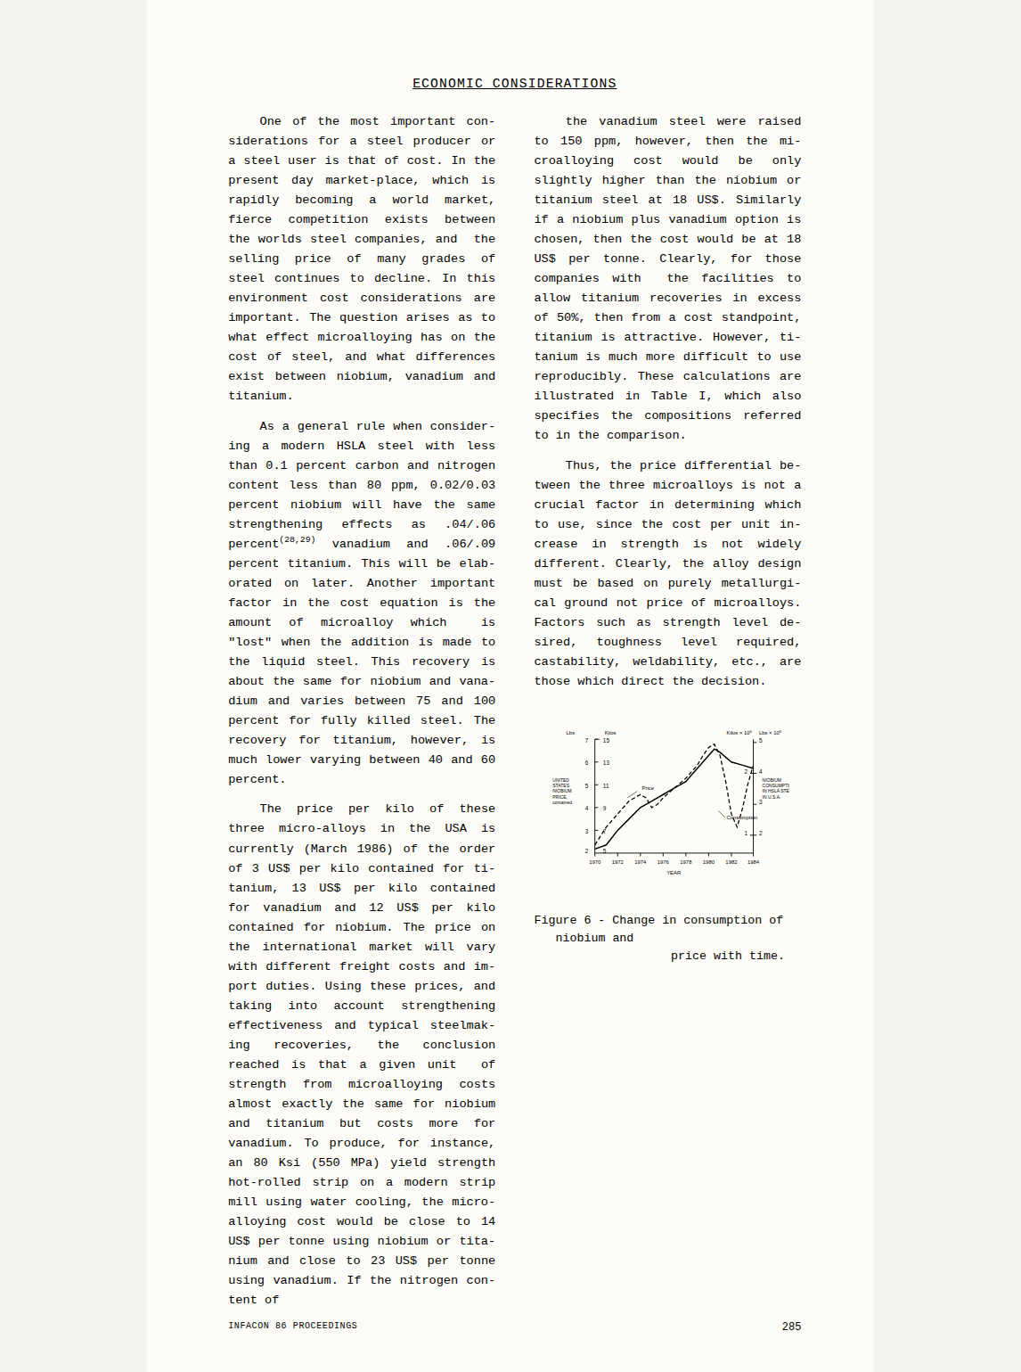ECONOMIC CONSIDERATIONS
One of the most important considerations for a steel producer or a steel user is that of cost. In the present day market-place, which is rapidly becoming a world market, fierce competition exists between the worlds steel companies, and the selling price of many grades of steel continues to decline. In this environment cost considerations are important. The question arises as to what effect microalloying has on the cost of steel, and what differences exist between niobium, vanadium and titanium.
As a general rule when considering a modern HSLA steel with less than 0.1 percent carbon and nitrogen content less than 80 ppm, 0.02/0.03 percent niobium will have the same strengthening effects as .04/.06 percent(28,29) vanadium and .06/.09 percent titanium. This will be elaborated on later. Another important factor in the cost equation is the amount of microalloy which is "lost" when the addition is made to the liquid steel. This recovery is about the same for niobium and vanadium and varies between 75 and 100 percent for fully killed steel. The recovery for titanium, however, is much lower varying between 40 and 60 percent.
The price per kilo of these three micro-alloys in the USA is currently (March 1986) of the order of 3 US$ per kilo contained for titanium, 13 US$ per kilo contained for vanadium and 12 US$ per kilo contained for niobium. The price on the international market will vary with different freight costs and import duties. Using these prices, and taking into account strengthening effectiveness and typical steelmaking recoveries, the conclusion reached is that a given unit of strength from microalloying costs almost exactly the same for niobium and titanium but costs more for vanadium. To produce, for instance, an 80 Ksi (550 MPa) yield strength hot-rolled strip on a modern strip mill using water cooling, the micro-alloying cost would be close to 14 US$ per tonne using niobium or titanium and close to 23 US$ per tonne using vanadium. If the nitrogen content of
the vanadium steel were raised to 150 ppm, however, then the microalloying cost would be only slightly higher than the niobium or titanium steel at 18 US$. Similarly if a niobium plus vanadium option is chosen, then the cost would be at 18 US$ per tonne. Clearly, for those companies with the facilities to allow titanium recoveries in excess of 50%, then from a cost standpoint, titanium is attractive. However, titanium is much more difficult to use reproducibly. These calculations are illustrated in Table I, which also specifies the compositions referred to in the comparison.
Thus, the price differential between the three microalloys is not a crucial factor in determining which to use, since the cost per unit increase in strength is not widely different. Clearly, the alloy design must be based on purely metallurgical ground not price of microalloys. Factors such as strength level desired, toughness level required, castability, weldability, etc., are those which direct the decision.
7 6 5 4 3 2 15 13 11 9 7 5 Lbs Kilos UNITED STATES NIOBIUM PRICE, contained 5 4 3 2 2 1 Kilos × 106 Lbs × 106 NIOBIUM CONSUMPTION IN HSLA STEEL, IN U.S.A. 1970 1972 1974 1976 1978 1980 1982 1984 YEAR Price Consumption
Figure 6 - Change in consumption of niobium and price with time.
INFACON 86 PROCEEDINGS 285